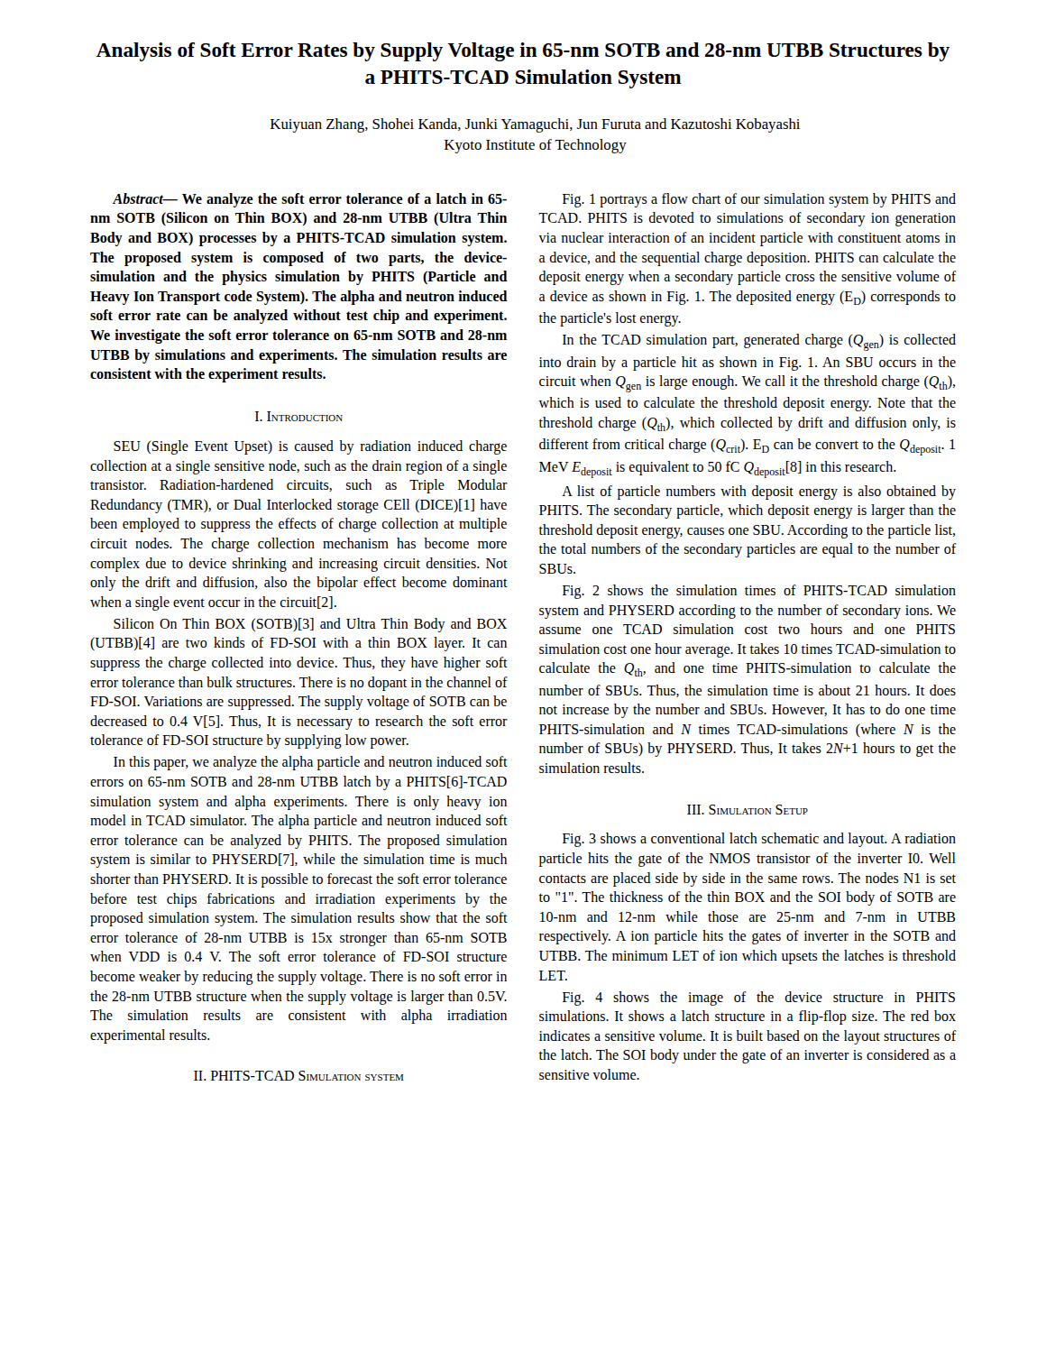Analysis of Soft Error Rates by Supply Voltage in 65-nm SOTB and 28-nm UTBB Structures by a PHITS-TCAD Simulation System
Kuiyuan Zhang, Shohei Kanda, Junki Yamaguchi, Jun Furuta and Kazutoshi Kobayashi
Kyoto Institute of Technology
Abstract— We analyze the soft error tolerance of a latch in 65-nm SOTB (Silicon on Thin BOX) and 28-nm UTBB (Ultra Thin Body and BOX) processes by a PHITS-TCAD simulation system. The proposed system is composed of two parts, the device-simulation and the physics simulation by PHITS (Particle and Heavy Ion Transport code System). The alpha and neutron induced soft error rate can be analyzed without test chip and experiment. We investigate the soft error tolerance on 65-nm SOTB and 28-nm UTBB by simulations and experiments. The simulation results are consistent with the experiment results.
I. Introduction
SEU (Single Event Upset) is caused by radiation induced charge collection at a single sensitive node, such as the drain region of a single transistor. Radiation-hardened circuits, such as Triple Modular Redundancy (TMR), or Dual Interlocked storage CEll (DICE)[1] have been employed to suppress the effects of charge collection at multiple circuit nodes. The charge collection mechanism has become more complex due to device shrinking and increasing circuit densities. Not only the drift and diffusion, also the bipolar effect become dominant when a single event occur in the circuit[2].
Silicon On Thin BOX (SOTB)[3] and Ultra Thin Body and BOX (UTBB)[4] are two kinds of FD-SOI with a thin BOX layer. It can suppress the charge collected into device. Thus, they have higher soft error tolerance than bulk structures. There is no dopant in the channel of FD-SOI. Variations are suppressed. The supply voltage of SOTB can be decreased to 0.4 V[5]. Thus, It is necessary to research the soft error tolerance of FD-SOI structure by supplying low power.
In this paper, we analyze the alpha particle and neutron induced soft errors on 65-nm SOTB and 28-nm UTBB latch by a PHITS[6]-TCAD simulation system and alpha experiments. There is only heavy ion model in TCAD simulator. The alpha particle and neutron induced soft error tolerance can be analyzed by PHITS. The proposed simulation system is similar to PHYSERD[7], while the simulation time is much shorter than PHYSERD. It is possible to forecast the soft error tolerance before test chips fabrications and irradiation experiments by the proposed simulation system. The simulation results show that the soft error tolerance of 28-nm UTBB is 15x stronger than 65-nm SOTB when VDD is 0.4 V. The soft error tolerance of FD-SOI structure become weaker by reducing the supply voltage. There is no soft error in the 28-nm UTBB structure when the supply voltage is larger than 0.5V. The simulation results are consistent with alpha irradiation experimental results.
II. PHITS-TCAD Simulation system
Fig. 1 portrays a flow chart of our simulation system by PHITS and TCAD. PHITS is devoted to simulations of secondary ion generation via nuclear interaction of an incident particle with constituent atoms in a device, and the sequential charge deposition. PHITS can calculate the deposit energy when a secondary particle cross the sensitive volume of a device as shown in Fig. 1. The deposited energy (ED) corresponds to the particle's lost energy.
In the TCAD simulation part, generated charge (Qgen) is collected into drain by a particle hit as shown in Fig. 1. An SBU occurs in the circuit when Qgen is large enough. We call it the threshold charge (Qth), which is used to calculate the threshold deposit energy. Note that the threshold charge (Qth), which collected by drift and diffusion only, is different from critical charge (Qcrit). ED can be convert to the Qdeposit. 1 MeV Edeposit is equivalent to 50 fC Qdeposit[8] in this research.
A list of particle numbers with deposit energy is also obtained by PHITS. The secondary particle, which deposit energy is larger than the threshold deposit energy, causes one SBU. According to the particle list, the total numbers of the secondary particles are equal to the number of SBUs.
Fig. 2 shows the simulation times of PHITS-TCAD simulation system and PHYSERD according to the number of secondary ions. We assume one TCAD simulation cost two hours and one PHITS simulation cost one hour average. It takes 10 times TCAD-simulation to calculate the Qth, and one time PHITS-simulation to calculate the number of SBUs. Thus, the simulation time is about 21 hours. It does not increase by the number and SBUs. However, It has to do one time PHITS-simulation and N times TCAD-simulations (where N is the number of SBUs) by PHYSERD. Thus, It takes 2N+1 hours to get the simulation results.
III. Simulation Setup
Fig. 3 shows a conventional latch schematic and layout. A radiation particle hits the gate of the NMOS transistor of the inverter I0. Well contacts are placed side by side in the same rows. The nodes N1 is set to "1". The thickness of the thin BOX and the SOI body of SOTB are 10-nm and 12-nm while those are 25-nm and 7-nm in UTBB respectively. A ion particle hits the gates of inverter in the SOTB and UTBB. The minimum LET of ion which upsets the latches is threshold LET.
Fig. 4 shows the image of the device structure in PHITS simulations. It shows a latch structure in a flip-flop size. The red box indicates a sensitive volume. It is built based on the layout structures of the latch. The SOI body under the gate of an inverter is considered as a sensitive volume.